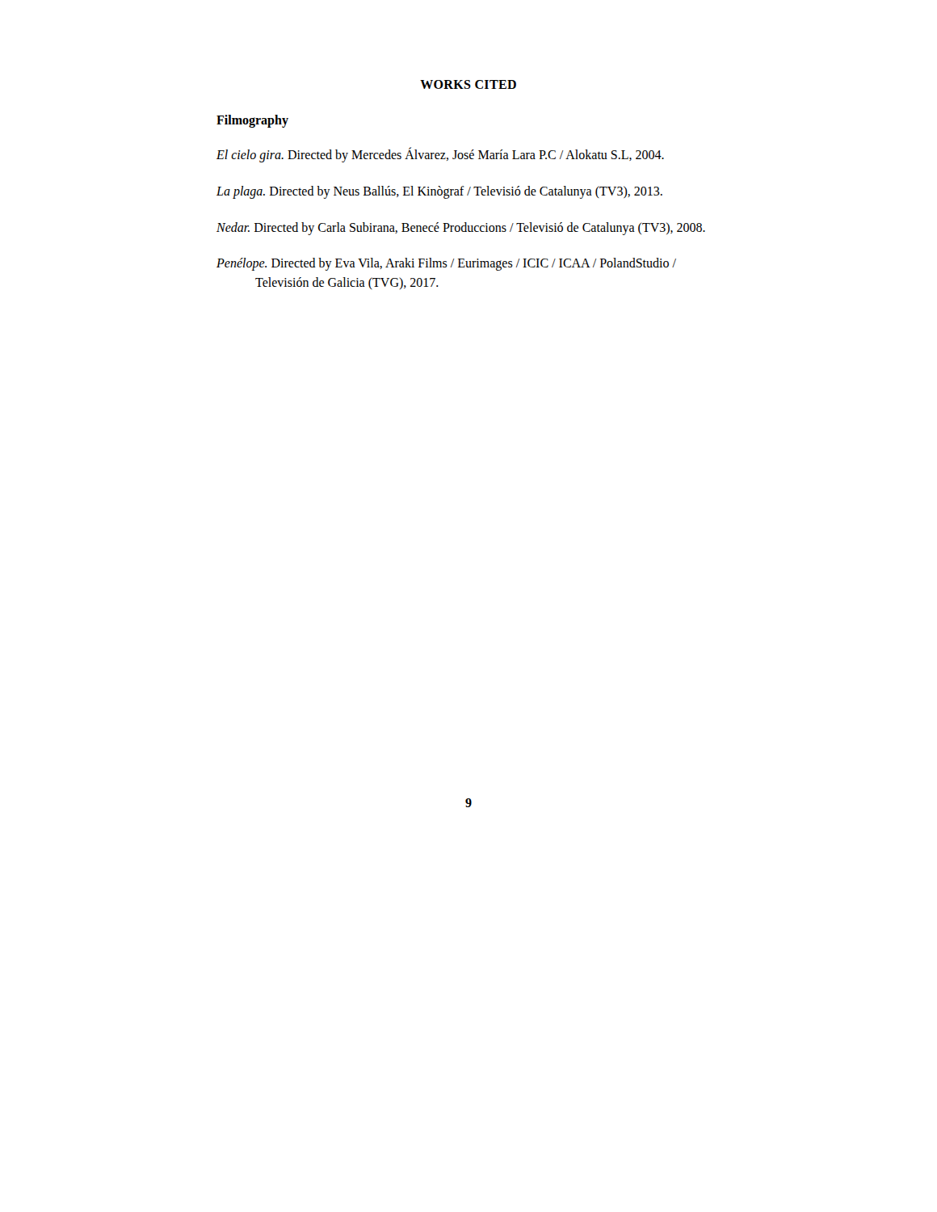WORKS CITED
Filmography
El cielo gira. Directed by Mercedes Álvarez, José María Lara P.C / Alokatu S.L, 2004.
La plaga. Directed by Neus Ballús, El Kinògraf / Televisió de Catalunya (TV3), 2013.
Nedar. Directed by Carla Subirana, Benecé Produccions / Televisió de Catalunya (TV3), 2008.
Penélope. Directed by Eva Vila, Araki Films / Eurimages / ICIC / ICAA / PolandStudio / Televisión de Galicia (TVG), 2017.
9